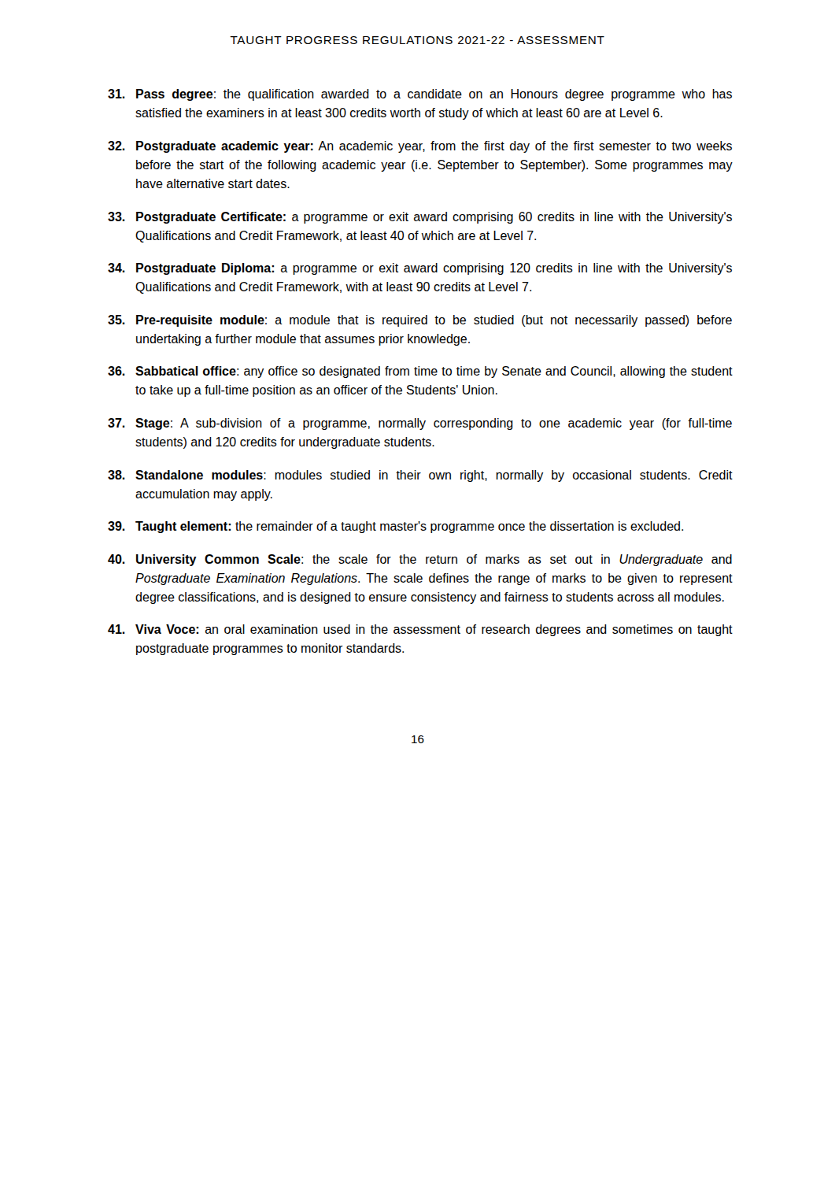TAUGHT PROGRESS REGULATIONS 2021-22 - ASSESSMENT
31. Pass degree: the qualification awarded to a candidate on an Honours degree programme who has satisfied the examiners in at least 300 credits worth of study of which at least 60 are at Level 6.
32. Postgraduate academic year: An academic year, from the first day of the first semester to two weeks before the start of the following academic year (i.e. September to September). Some programmes may have alternative start dates.
33. Postgraduate Certificate: a programme or exit award comprising 60 credits in line with the University's Qualifications and Credit Framework, at least 40 of which are at Level 7.
34. Postgraduate Diploma: a programme or exit award comprising 120 credits in line with the University's Qualifications and Credit Framework, with at least 90 credits at Level 7.
35. Pre-requisite module: a module that is required to be studied (but not necessarily passed) before undertaking a further module that assumes prior knowledge.
36. Sabbatical office: any office so designated from time to time by Senate and Council, allowing the student to take up a full-time position as an officer of the Students' Union.
37. Stage: A sub-division of a programme, normally corresponding to one academic year (for full-time students) and 120 credits for undergraduate students.
38. Standalone modules: modules studied in their own right, normally by occasional students. Credit accumulation may apply.
39. Taught element: the remainder of a taught master's programme once the dissertation is excluded.
40. University Common Scale: the scale for the return of marks as set out in Undergraduate and Postgraduate Examination Regulations. The scale defines the range of marks to be given to represent degree classifications, and is designed to ensure consistency and fairness to students across all modules.
41. Viva Voce: an oral examination used in the assessment of research degrees and sometimes on taught postgraduate programmes to monitor standards.
16